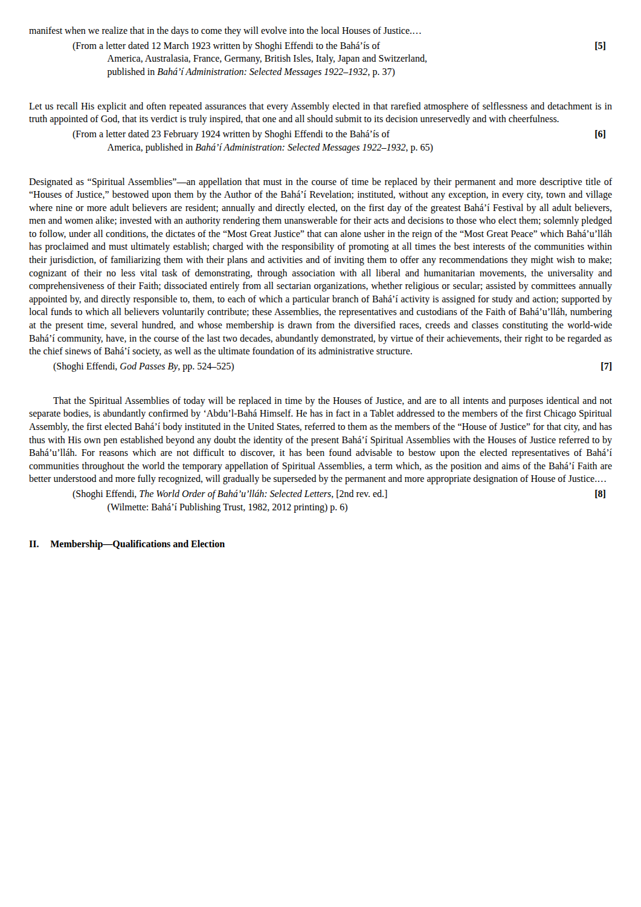manifest when we realize that in the days to come they will evolve into the local Houses of Justice.…
[5] (From a letter dated 12 March 1923 written by Shoghi Effendi to the Bahá’ís of America, Australasia, France, Germany, British Isles, Italy, Japan and Switzerland, published in Bahá’í Administration: Selected Messages 1922–1932, p. 37)
Let us recall His explicit and often repeated assurances that every Assembly elected in that rarefied atmosphere of selflessness and detachment is in truth appointed of God, that its verdict is truly inspired, that one and all should submit to its decision unreservedly and with cheerfulness.
[6] (From a letter dated 23 February 1924 written by Shoghi Effendi to the Bahá’ís of America, published in Bahá’í Administration: Selected Messages 1922–1932, p. 65)
Designated as “Spiritual Assemblies”—an appellation that must in the course of time be replaced by their permanent and more descriptive title of “Houses of Justice,” bestowed upon them by the Author of the Bahá’í Revelation; instituted, without any exception, in every city, town and village where nine or more adult believers are resident; annually and directly elected, on the first day of the greatest Bahá’í Festival by all adult believers, men and women alike; invested with an authority rendering them unanswerable for their acts and decisions to those who elect them; solemnly pledged to follow, under all conditions, the dictates of the “Most Great Justice” that can alone usher in the reign of the “Most Great Peace” which Bahá’u’lláh has proclaimed and must ultimately establish; charged with the responsibility of promoting at all times the best interests of the communities within their jurisdiction, of familiarizing them with their plans and activities and of inviting them to offer any recommendations they might wish to make; cognizant of their no less vital task of demonstrating, through association with all liberal and humanitarian movements, the universality and comprehensiveness of their Faith; dissociated entirely from all sectarian organizations, whether religious or secular; assisted by committees annually appointed by, and directly responsible to, them, to each of which a particular branch of Bahá’í activity is assigned for study and action; supported by local funds to which all believers voluntarily contribute; these Assemblies, the representatives and custodians of the Faith of Bahá’u’lláh, numbering at the present time, several hundred, and whose membership is drawn from the diversified races, creeds and classes constituting the world-wide Bahá’í community, have, in the course of the last two decades, abundantly demonstrated, by virtue of their achievements, their right to be regarded as the chief sinews of Bahá’í society, as well as the ultimate foundation of its administrative structure.
[7] (Shoghi Effendi, God Passes By, pp. 524–525)
That the Spiritual Assemblies of today will be replaced in time by the Houses of Justice, and are to all intents and purposes identical and not separate bodies, is abundantly confirmed by ‘Abdu’l-Bahá Himself. He has in fact in a Tablet addressed to the members of the first Chicago Spiritual Assembly, the first elected Bahá’í body instituted in the United States, referred to them as the members of the “House of Justice” for that city, and has thus with His own pen established beyond any doubt the identity of the present Bahá’í Spiritual Assemblies with the Houses of Justice referred to by Bahá’u’lláh. For reasons which are not difficult to discover, it has been found advisable to bestow upon the elected representatives of Bahá’í communities throughout the world the temporary appellation of Spiritual Assemblies, a term which, as the position and aims of the Bahá’í Faith are better understood and more fully recognized, will gradually be superseded by the permanent and more appropriate designation of House of Justice.…
[8] (Shoghi Effendi, The World Order of Bahá’u’lláh: Selected Letters, [2nd rev. ed.] (Wilmette: Bahá’í Publishing Trust, 1982, 2012 printing) p. 6)
II. Membership—Qualifications and Election